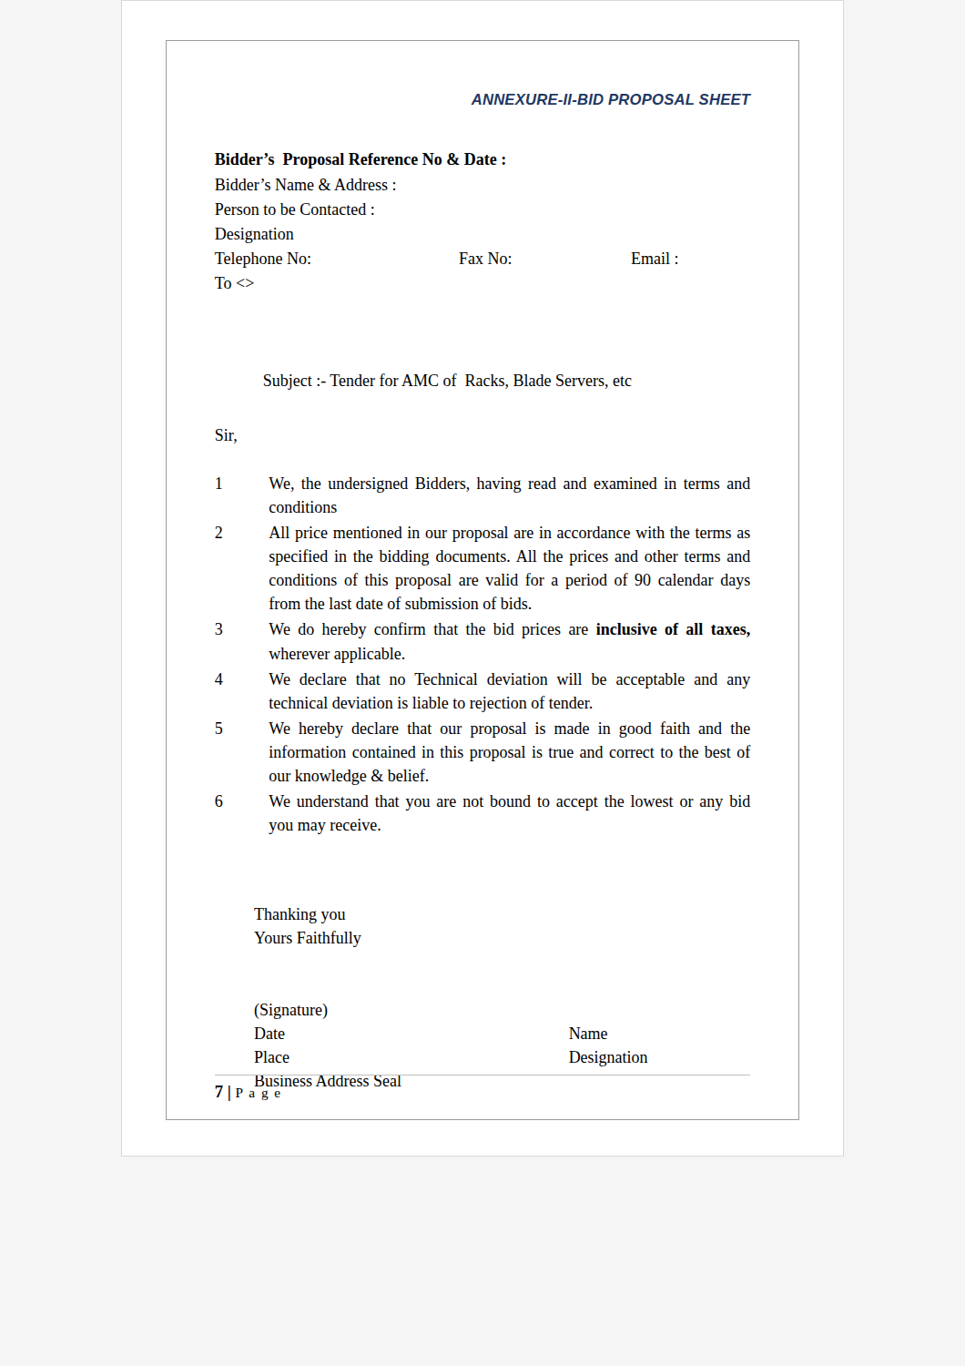ANNEXURE-II-BID PROPOSAL SHEET
Bidder’s Proposal Reference No & Date :
Bidder’s Name & Address :
Person to be Contacted :
Designation
Telephone No: Fax No: Email :
To <>
Subject :- Tender for AMC of Racks, Blade Servers, etc
Sir,
1 We, the undersigned Bidders, having read and examined in terms and conditions
2 All price mentioned in our proposal are in accordance with the terms as specified in the bidding documents. All the prices and other terms and conditions of this proposal are valid for a period of 90 calendar days from the last date of submission of bids.
3 We do hereby confirm that the bid prices are inclusive of all taxes, wherever applicable.
4 We declare that no Technical deviation will be acceptable and any technical deviation is liable to rejection of tender.
5 We hereby declare that our proposal is made in good faith and the information contained in this proposal is true and correct to the best of our knowledge & belief.
6 We understand that you are not bound to accept the lowest or any bid you may receive.
Thanking you
Yours Faithfully
(Signature)
Date Name
Place Designation
Business Address Seal
7 | P a g e